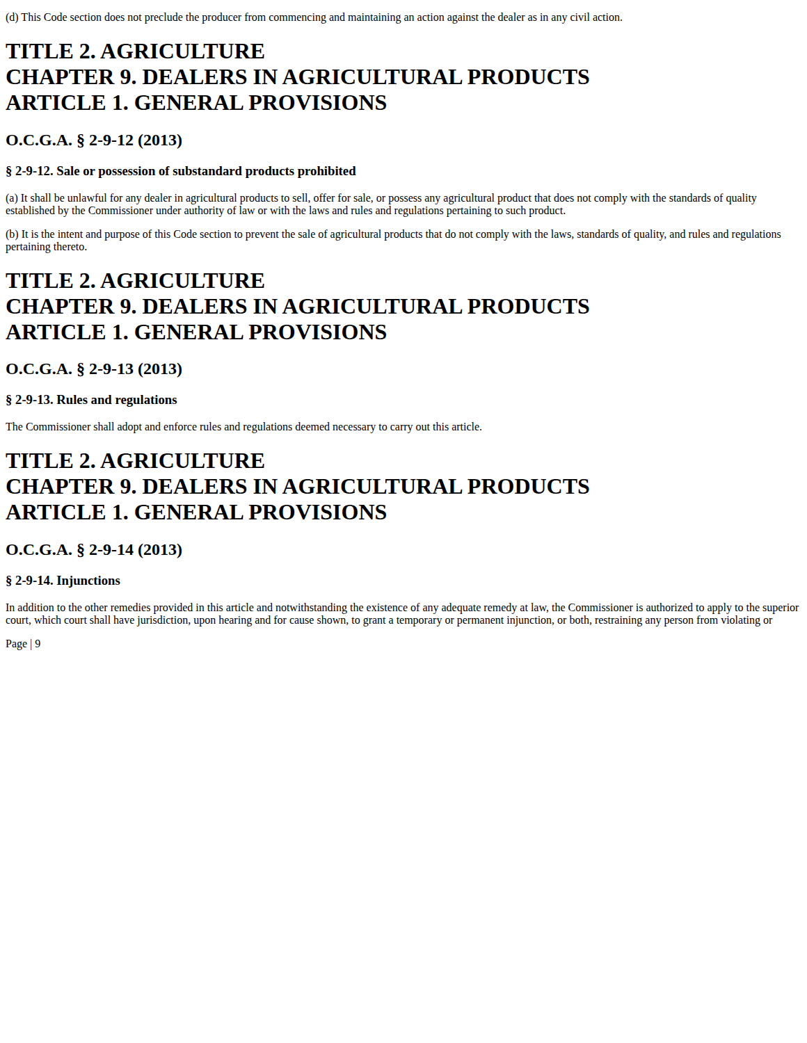(d) This Code section does not preclude the producer from commencing and maintaining an action against the dealer as in any civil action.
TITLE 2. AGRICULTURE
CHAPTER 9. DEALERS IN AGRICULTURAL PRODUCTS
ARTICLE 1. GENERAL PROVISIONS
O.C.G.A. § 2-9-12 (2013)
§ 2-9-12. Sale or possession of substandard products prohibited
(a) It shall be unlawful for any dealer in agricultural products to sell, offer for sale, or possess any agricultural product that does not comply with the standards of quality established by the Commissioner under authority of law or with the laws and rules and regulations pertaining to such product.
(b) It is the intent and purpose of this Code section to prevent the sale of agricultural products that do not comply with the laws, standards of quality, and rules and regulations pertaining thereto.
TITLE 2. AGRICULTURE
CHAPTER 9. DEALERS IN AGRICULTURAL PRODUCTS
ARTICLE 1. GENERAL PROVISIONS
O.C.G.A. § 2-9-13 (2013)
§ 2-9-13. Rules and regulations
The Commissioner shall adopt and enforce rules and regulations deemed necessary to carry out this article.
TITLE 2. AGRICULTURE
CHAPTER 9. DEALERS IN AGRICULTURAL PRODUCTS
ARTICLE 1. GENERAL PROVISIONS
O.C.G.A. § 2-9-14 (2013)
§ 2-9-14. Injunctions
In addition to the other remedies provided in this article and notwithstanding the existence of any adequate remedy at law, the Commissioner is authorized to apply to the superior court, which court shall have jurisdiction, upon hearing and for cause shown, to grant a temporary or permanent injunction, or both, restraining any person from violating or
Page | 9